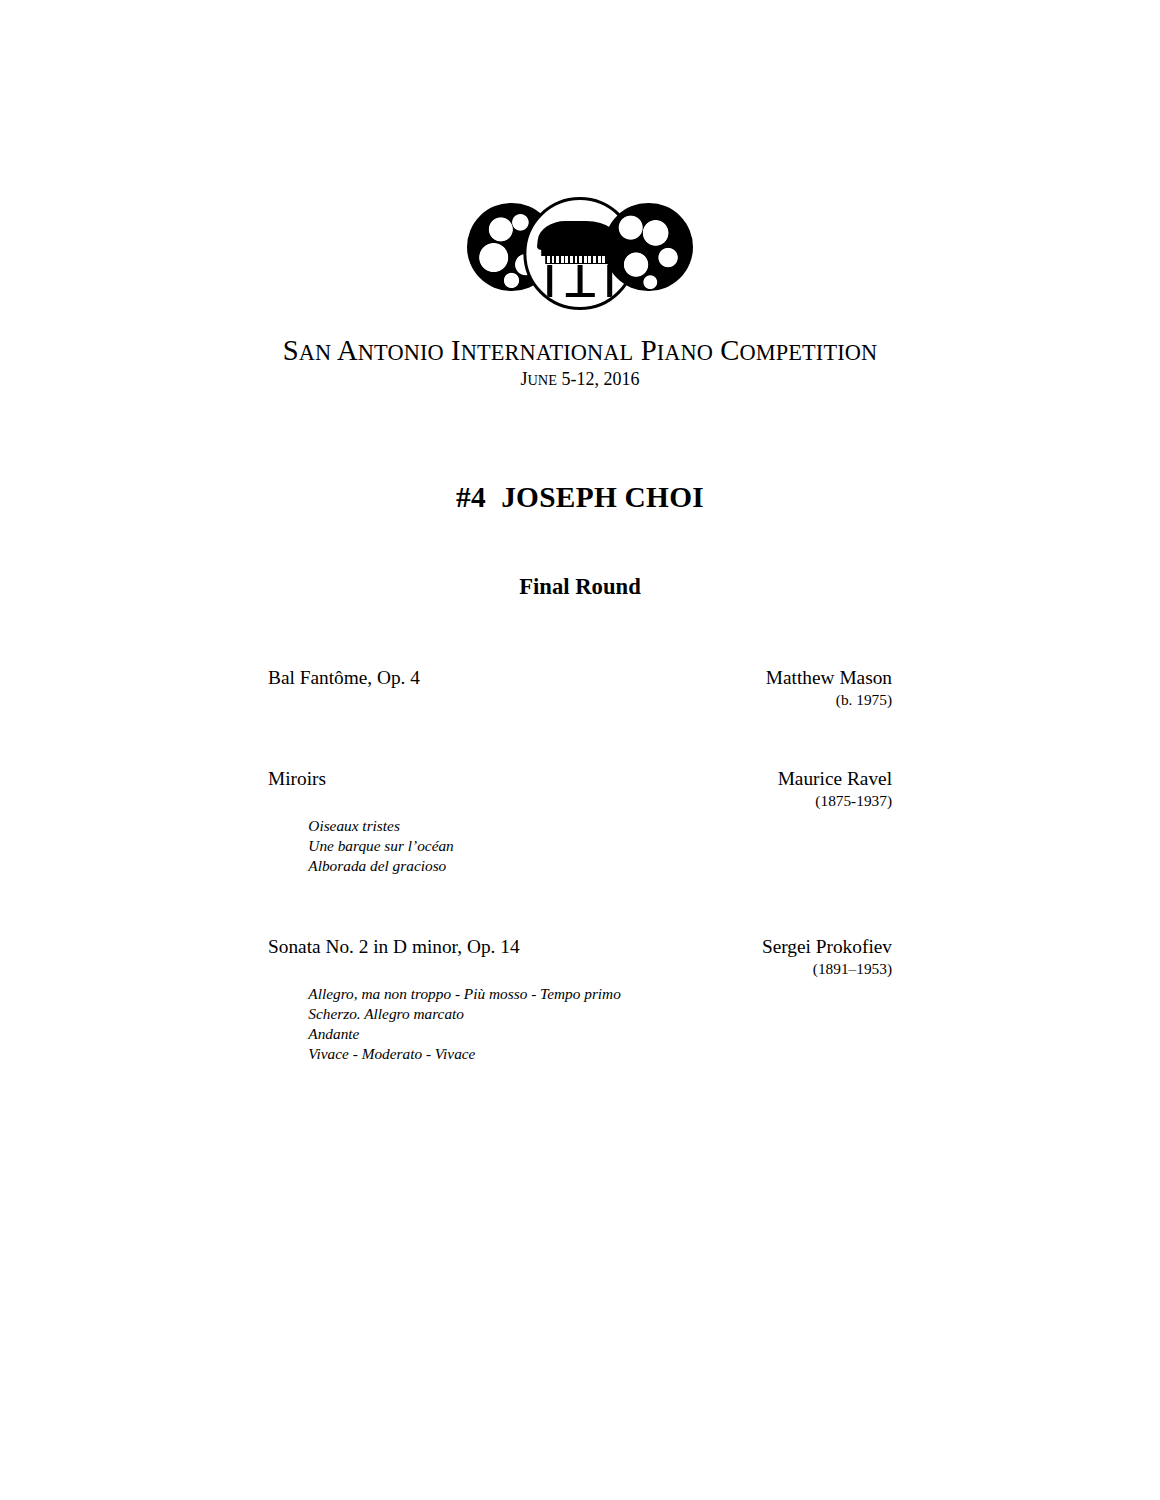SAN ANTONIO INTERNATIONAL PIANO COMPETITION
JUNE 5-12, 2016
#4 JOSEPH CHOI
Final Round
Bal Fantôme, Op. 4 Matthew Mason
(b. 1975)
Miroirs Maurice Ravel
(1875-1937)
Oiseaux tristes
Une barque sur l’océan
Alborada del gracioso
Sonata No. 2 in D minor, Op. 14 Sergei Prokofiev
(1891–1953)
Allegro, ma non troppo - Più mosso - Tempo primo
Scherzo. Allegro marcato
Andante
Vivace - Moderato - Vivace